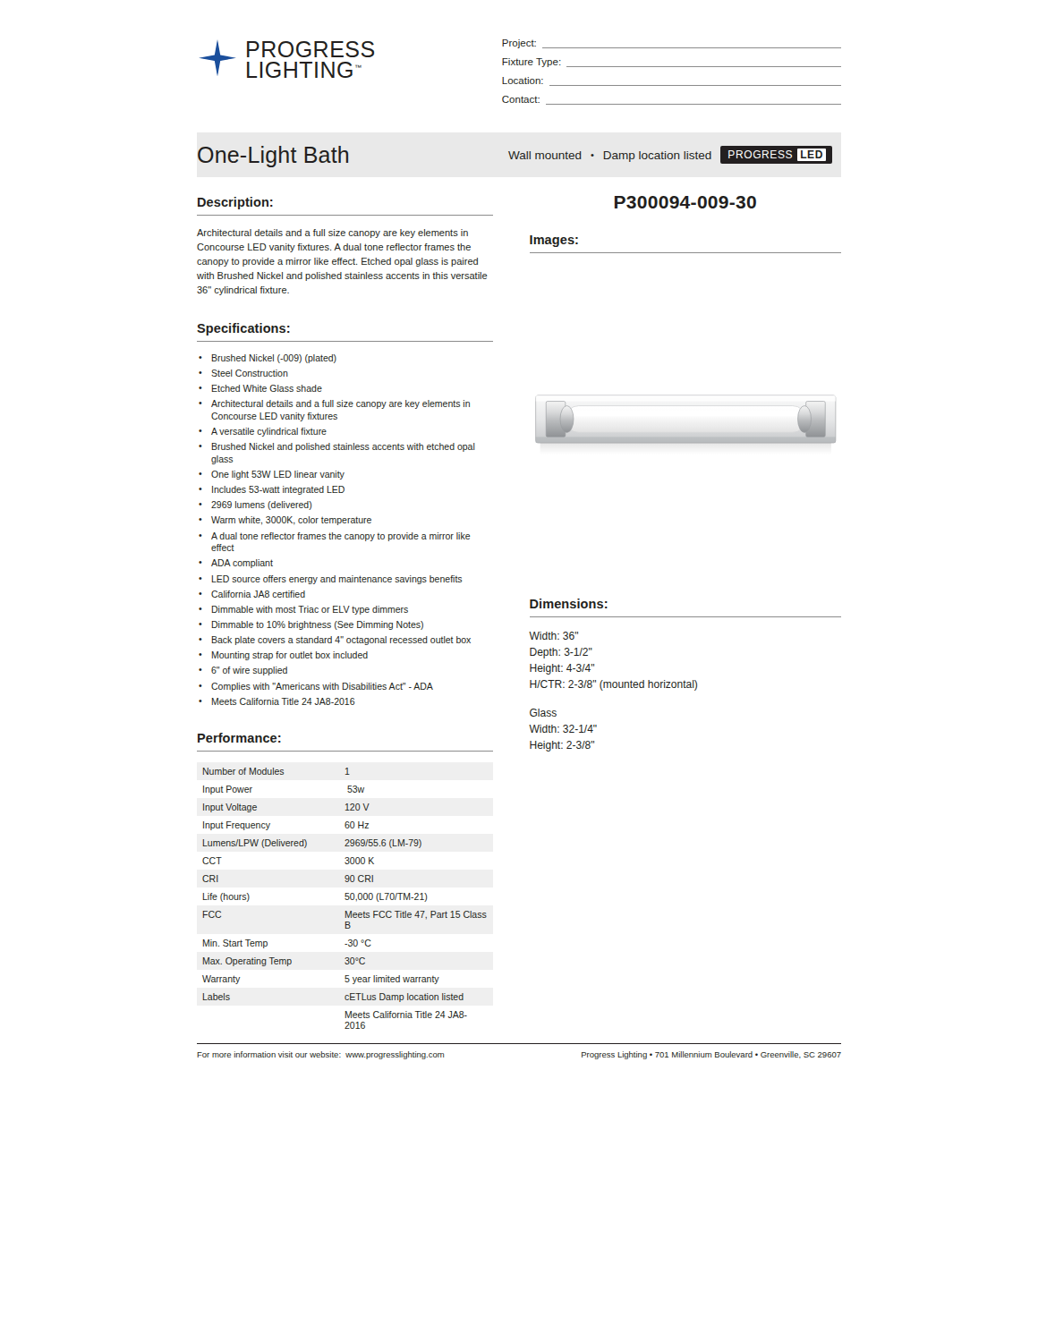PROGRESS LIGHTING™
Project:
Fixture Type:
Location:
Contact:
One-Light Bath
Wall mounted • Damp location listed PROGRESS LED
Description:
Architectural details and a full size canopy are key elements in Concourse LED vanity fixtures. A dual tone reflector frames the canopy to provide a mirror like effect. Etched opal glass is paired with Brushed Nickel and polished stainless accents in this versatile 36" cylindrical fixture.
Specifications:
Brushed Nickel (-009) (plated)
Steel Construction
Etched White Glass shade
Architectural details and a full size canopy are key elements in Concourse LED vanity fixtures
A versatile cylindrical fixture
Brushed Nickel and polished stainless accents with etched opal glass
One light 53W LED linear vanity
Includes 53-watt integrated LED
2969 lumens (delivered)
Warm white, 3000K, color temperature
A dual tone reflector frames the canopy to provide a mirror like effect
ADA compliant
LED source offers energy and maintenance savings benefits
California JA8 certified
Dimmable with most Triac or ELV type dimmers
Dimmable to 10% brightness (See Dimming Notes)
Back plate covers a standard 4" octagonal recessed outlet box
Mounting strap for outlet box included
6" of wire supplied
Complies with "Americans with Disabilities Act" - ADA
Meets California Title 24 JA8-2016
Performance:
| Number of Modules | 1 |
| Input Power | 53w |
| Input Voltage | 120 V |
| Input Frequency | 60 Hz |
| Lumens/LPW (Delivered) | 2969/55.6 (LM-79) |
| CCT | 3000 K |
| CRI | 90 CRI |
| Life (hours) | 50,000 (L70/TM-21) |
| FCC | Meets FCC Title 47, Part 15 Class B |
| Min. Start Temp | -30 °C |
| Max. Operating Temp | 30°C |
| Warranty | 5 year limited warranty |
| Labels | cETLus Damp location listed |
| | Meets California Title 24 JA8-2016 |
P300094-009-30
Images:
Dimensions:
Width: 36"
Depth: 3-1/2"
Height: 4-3/4"
H/CTR: 2-3/8" (mounted horizontal)
Glass
Width: 32-1/4"
Height: 2-3/8"
For more information visit our website: www.progresslighting.com
Progress Lighting • 701 Millennium Boulevard • Greenville, SC 29607